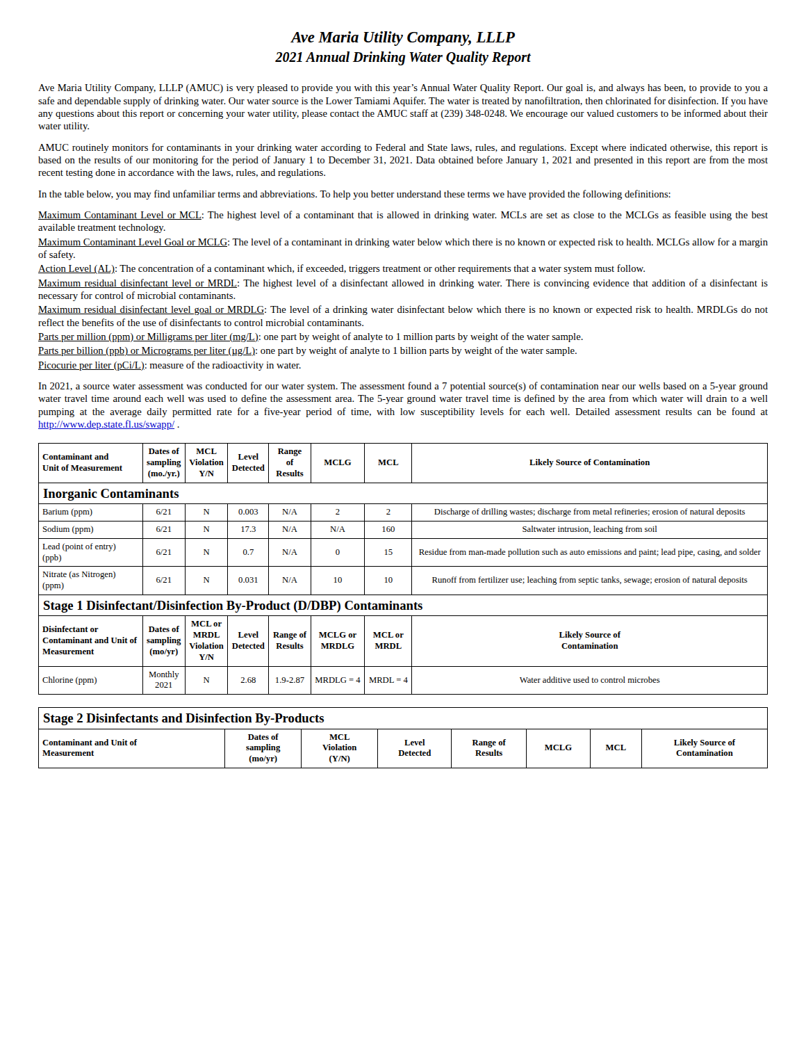Ave Maria Utility Company, LLLP
2021 Annual Drinking Water Quality Report
Ave Maria Utility Company, LLLP (AMUC) is very pleased to provide you with this year’s Annual Water Quality Report. Our goal is, and always has been, to provide to you a safe and dependable supply of drinking water. Our water source is the Lower Tamiami Aquifer. The water is treated by nanofiltration, then chlorinated for disinfection. If you have any questions about this report or concerning your water utility, please contact the AMUC staff at (239) 348-0248. We encourage our valued customers to be informed about their water utility.
AMUC routinely monitors for contaminants in your drinking water according to Federal and State laws, rules, and regulations. Except where indicated otherwise, this report is based on the results of our monitoring for the period of January 1 to December 31, 2021. Data obtained before January 1, 2021 and presented in this report are from the most recent testing done in accordance with the laws, rules, and regulations.
In the table below, you may find unfamiliar terms and abbreviations. To help you better understand these terms we have provided the following definitions:
Maximum Contaminant Level or MCL: The highest level of a contaminant that is allowed in drinking water. MCLs are set as close to the MCLGs as feasible using the best available treatment technology.
Maximum Contaminant Level Goal or MCLG: The level of a contaminant in drinking water below which there is no known or expected risk to health. MCLGs allow for a margin of safety.
Action Level (AL): The concentration of a contaminant which, if exceeded, triggers treatment or other requirements that a water system must follow.
Maximum residual disinfectant level or MRDL: The highest level of a disinfectant allowed in drinking water. There is convincing evidence that addition of a disinfectant is necessary for control of microbial contaminants.
Maximum residual disinfectant level goal or MRDLG: The level of a drinking water disinfectant below which there is no known or expected risk to health. MRDLGs do not reflect the benefits of the use of disinfectants to control microbial contaminants.
Parts per million (ppm) or Milligrams per liter (mg/L): one part by weight of analyte to 1 million parts by weight of the water sample.
Parts per billion (ppb) or Micrograms per liter (µg/L): one part by weight of analyte to 1 billion parts by weight of the water sample.
Picocurie per liter (pCi/L): measure of the radioactivity in water.
In 2021, a source water assessment was conducted for our water system. The assessment found a 7 potential source(s) of contamination near our wells based on a 5-year ground water travel time around each well was used to define the assessment area. The 5-year ground water travel time is defined by the area from which water will drain to a well pumping at the average daily permitted rate for a five-year period of time, with low susceptibility levels for each well. Detailed assessment results can be found at http://www.dep.state.fl.us/swapp/ .
| Contaminant and Unit of Measurement | Dates of sampling (mo./yr.) | MCL Violation Y/N | Level Detected | Range of Results | MCLG | MCL | Likely Source of Contamination |
| --- | --- | --- | --- | --- | --- | --- | --- |
| Inorganic Contaminants |
| Barium (ppm) | 6/21 | N | 0.003 | N/A | 2 | 2 | Discharge of drilling wastes; discharge from metal refineries; erosion of natural deposits |
| Sodium (ppm) | 6/21 | N | 17.3 | N/A | N/A | 160 | Saltwater intrusion, leaching from soil |
| Lead (point of entry) (ppb) | 6/21 | N | 0.7 | N/A | 0 | 15 | Residue from man-made pollution such as auto emissions and paint; lead pipe, casing, and solder |
| Nitrate (as Nitrogen) (ppm) | 6/21 | N | 0.031 | N/A | 10 | 10 | Runoff from fertilizer use; leaching from septic tanks, sewage; erosion of natural deposits |
| Stage 1 Disinfectant/Disinfection By-Product (D/DBP) Contaminants |
| Disinfectant or Contaminant and Unit of Measurement | Dates of sampling (mo/yr) | MCL or MRDL Violation Y/N | Level Detected | Range of Results | MCLG or MRDLG | MCL or MRDL | Likely Source of Contamination |
| Chlorine (ppm) | Monthly 2021 | N | 2.68 | 1.9-2.87 | MRDLG = 4 | MRDL = 4 | Water additive used to control microbes |
| Stage 2 Disinfectants and Disinfection By-Products |
| Contaminant and Unit of Measurement | Dates of sampling (mo/yr) | MCL Violation (Y/N) | Level Detected | Range of Results | MCLG | MCL | Likely Source of Contamination |